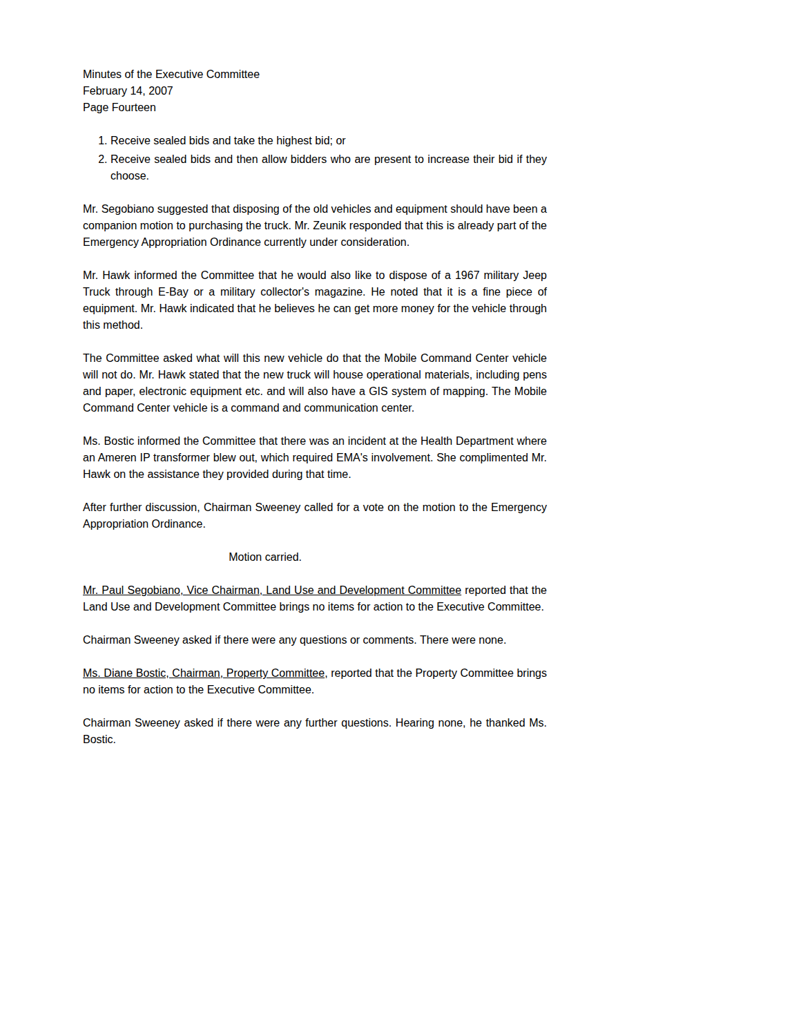Minutes of the Executive Committee
February 14, 2007
Page Fourteen
Receive sealed bids and take the highest bid; or
Receive sealed bids and then allow bidders who are present to increase their bid if they choose.
Mr. Segobiano suggested that disposing of the old vehicles and equipment should have been a companion motion to purchasing the truck. Mr. Zeunik responded that this is already part of the Emergency Appropriation Ordinance currently under consideration.
Mr. Hawk informed the Committee that he would also like to dispose of a 1967 military Jeep Truck through E-Bay or a military collector's magazine. He noted that it is a fine piece of equipment. Mr. Hawk indicated that he believes he can get more money for the vehicle through this method.
The Committee asked what will this new vehicle do that the Mobile Command Center vehicle will not do. Mr. Hawk stated that the new truck will house operational materials, including pens and paper, electronic equipment etc. and will also have a GIS system of mapping. The Mobile Command Center vehicle is a command and communication center.
Ms. Bostic informed the Committee that there was an incident at the Health Department where an Ameren IP transformer blew out, which required EMA's involvement. She complimented Mr. Hawk on the assistance they provided during that time.
After further discussion, Chairman Sweeney called for a vote on the motion to the Emergency Appropriation Ordinance.
Motion carried.
Mr. Paul Segobiano, Vice Chairman, Land Use and Development Committee reported that the Land Use and Development Committee brings no items for action to the Executive Committee.
Chairman Sweeney asked if there were any questions or comments. There were none.
Ms. Diane Bostic, Chairman, Property Committee, reported that the Property Committee brings no items for action to the Executive Committee.
Chairman Sweeney asked if there were any further questions. Hearing none, he thanked Ms. Bostic.